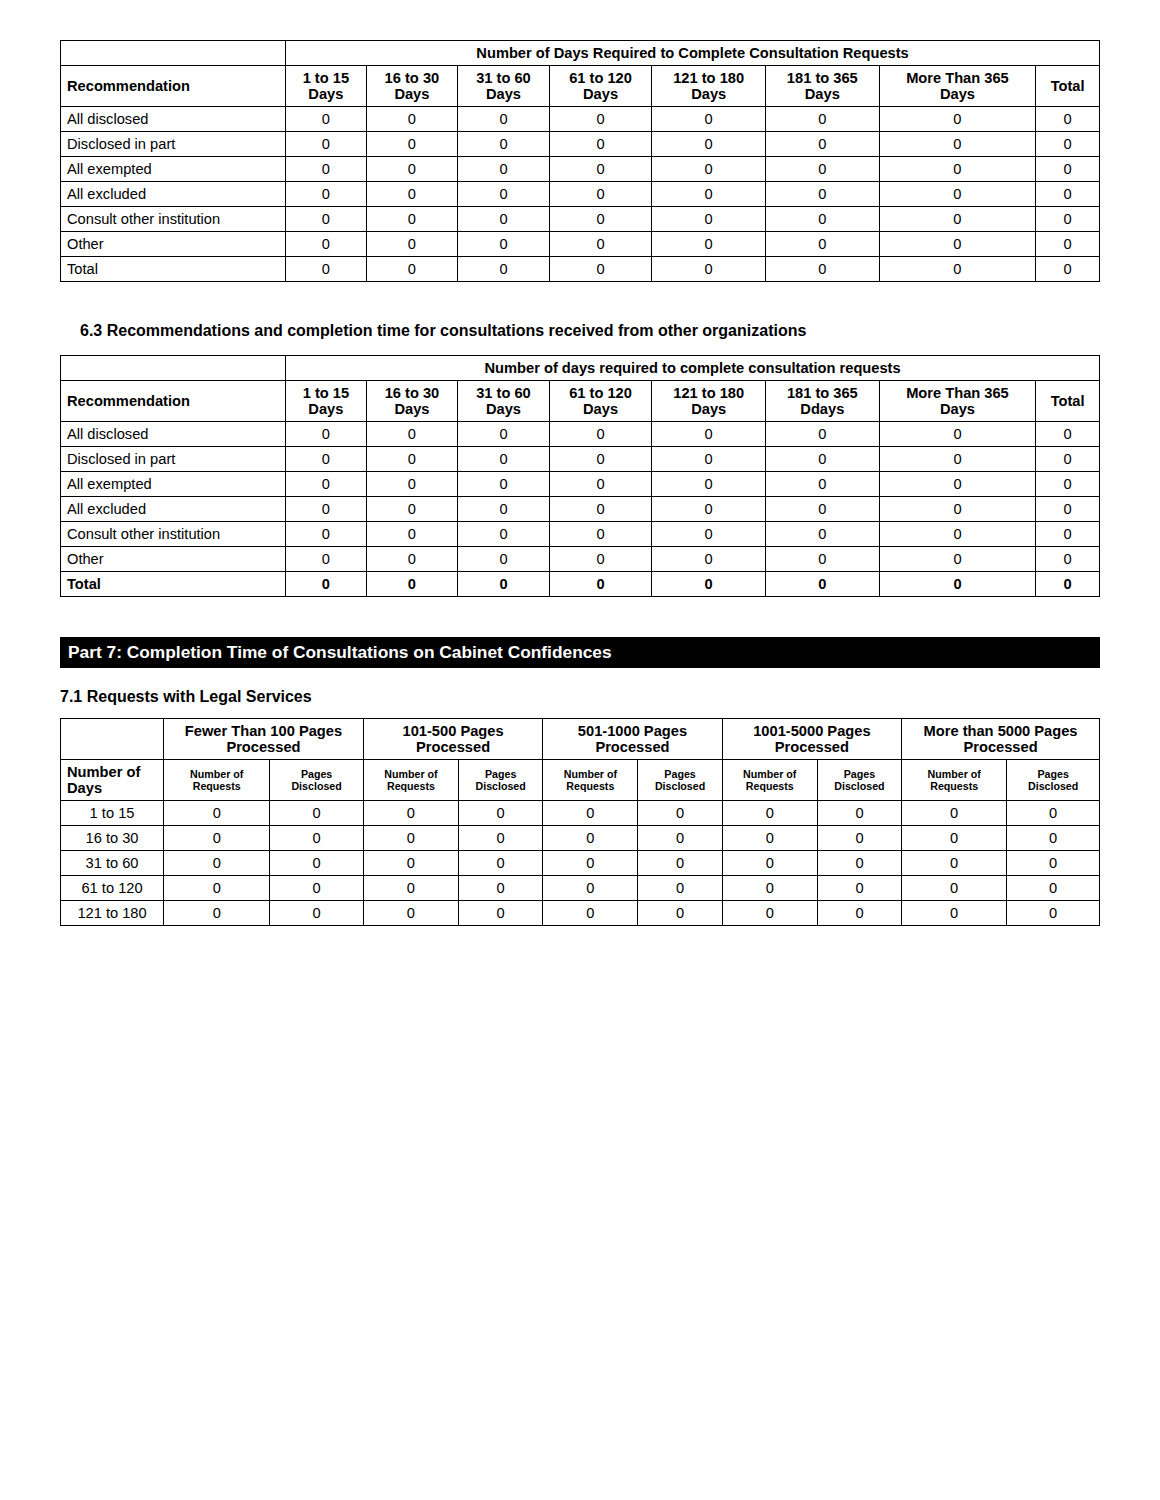| | Number of Days Required to Complete Consultation Requests |
| --- | --- |
| Recommendation | 1 to 15 Days | 16 to 30 Days | 31 to 60 Days | 61 to 120 Days | 121 to 180 Days | 181 to 365 Days | More Than 365 Days | Total |
| All disclosed | 0 | 0 | 0 | 0 | 0 | 0 | 0 | 0 |
| Disclosed in part | 0 | 0 | 0 | 0 | 0 | 0 | 0 | 0 |
| All exempted | 0 | 0 | 0 | 0 | 0 | 0 | 0 | 0 |
| All excluded | 0 | 0 | 0 | 0 | 0 | 0 | 0 | 0 |
| Consult other institution | 0 | 0 | 0 | 0 | 0 | 0 | 0 | 0 |
| Other | 0 | 0 | 0 | 0 | 0 | 0 | 0 | 0 |
| Total | 0 | 0 | 0 | 0 | 0 | 0 | 0 | 0 |
6.3 Recommendations and completion time for consultations received from other organizations
| | Number of days required to complete consultation requests |
| --- | --- |
| Recommendation | 1 to 15 Days | 16 to 30 Days | 31 to 60 Days | 61 to 120 Days | 121 to 180 Days | 181 to 365 Ddays | More Than 365 Days | Total |
| All disclosed | 0 | 0 | 0 | 0 | 0 | 0 | 0 | 0 |
| Disclosed in part | 0 | 0 | 0 | 0 | 0 | 0 | 0 | 0 |
| All exempted | 0 | 0 | 0 | 0 | 0 | 0 | 0 | 0 |
| All excluded | 0 | 0 | 0 | 0 | 0 | 0 | 0 | 0 |
| Consult other institution | 0 | 0 | 0 | 0 | 0 | 0 | 0 | 0 |
| Other | 0 | 0 | 0 | 0 | 0 | 0 | 0 | 0 |
| Total | 0 | 0 | 0 | 0 | 0 | 0 | 0 | 0 |
Part 7: Completion Time of Consultations on Cabinet Confidences
7.1 Requests with Legal Services
| | Fewer Than 100 Pages Processed | 101-500 Pages Processed | 501-1000 Pages Processed | 1001-5000 Pages Processed | More than 5000 Pages Processed |
| --- | --- | --- | --- | --- | --- |
| Number of Days | Number of Requests | Pages Disclosed | Number of Requests | Pages Disclosed | Number of Requests | Pages Disclosed | Number of Requests | Pages Disclosed | Number of Requests | Pages Disclosed |
| 1 to 15 | 0 | 0 | 0 | 0 | 0 | 0 | 0 | 0 | 0 | 0 |
| 16 to 30 | 0 | 0 | 0 | 0 | 0 | 0 | 0 | 0 | 0 | 0 |
| 31 to 60 | 0 | 0 | 0 | 0 | 0 | 0 | 0 | 0 | 0 | 0 |
| 61 to 120 | 0 | 0 | 0 | 0 | 0 | 0 | 0 | 0 | 0 | 0 |
| 121 to 180 | 0 | 0 | 0 | 0 | 0 | 0 | 0 | 0 | 0 | 0 |